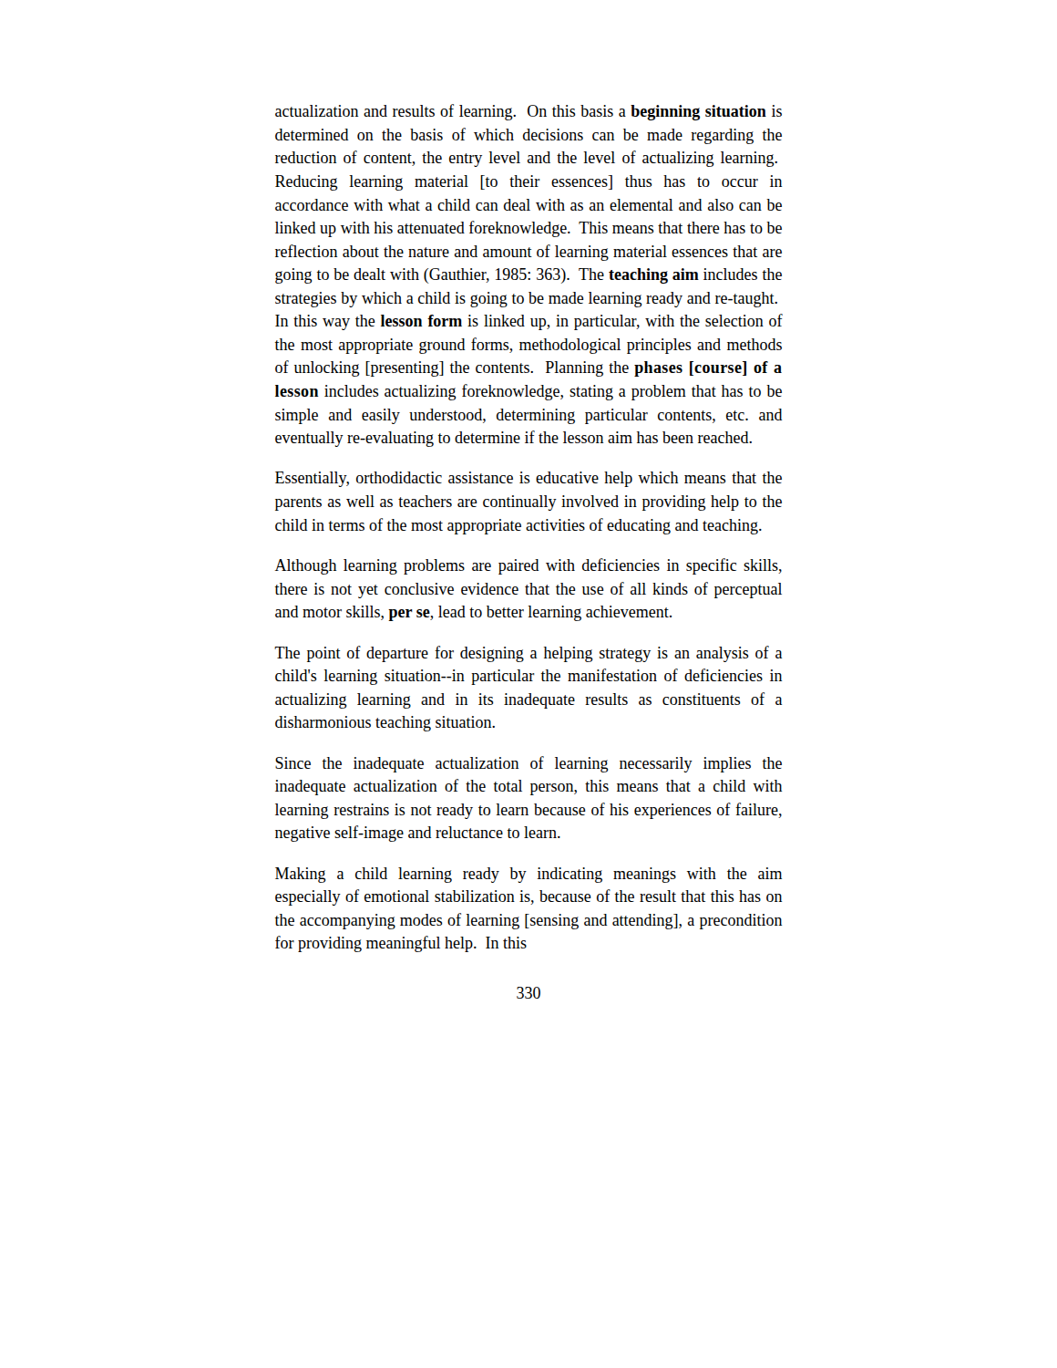actualization and results of learning. On this basis a beginning situation is determined on the basis of which decisions can be made regarding the reduction of content, the entry level and the level of actualizing learning. Reducing learning material [to their essences] thus has to occur in accordance with what a child can deal with as an elemental and also can be linked up with his attenuated foreknowledge. This means that there has to be reflection about the nature and amount of learning material essences that are going to be dealt with (Gauthier, 1985: 363). The teaching aim includes the strategies by which a child is going to be made learning ready and re-taught. In this way the lesson form is linked up, in particular, with the selection of the most appropriate ground forms, methodological principles and methods of unlocking [presenting] the contents. Planning the phases [course] of a lesson includes actualizing foreknowledge, stating a problem that has to be simple and easily understood, determining particular contents, etc. and eventually re-evaluating to determine if the lesson aim has been reached.
Essentially, orthodidactic assistance is educative help which means that the parents as well as teachers are continually involved in providing help to the child in terms of the most appropriate activities of educating and teaching.
Although learning problems are paired with deficiencies in specific skills, there is not yet conclusive evidence that the use of all kinds of perceptual and motor skills, per se, lead to better learning achievement.
The point of departure for designing a helping strategy is an analysis of a child's learning situation--in particular the manifestation of deficiencies in actualizing learning and in its inadequate results as constituents of a disharmonious teaching situation.
Since the inadequate actualization of learning necessarily implies the inadequate actualization of the total person, this means that a child with learning restrains is not ready to learn because of his experiences of failure, negative self-image and reluctance to learn.
Making a child learning ready by indicating meanings with the aim especially of emotional stabilization is, because of the result that this has on the accompanying modes of learning [sensing and attending], a precondition for providing meaningful help. In this
330